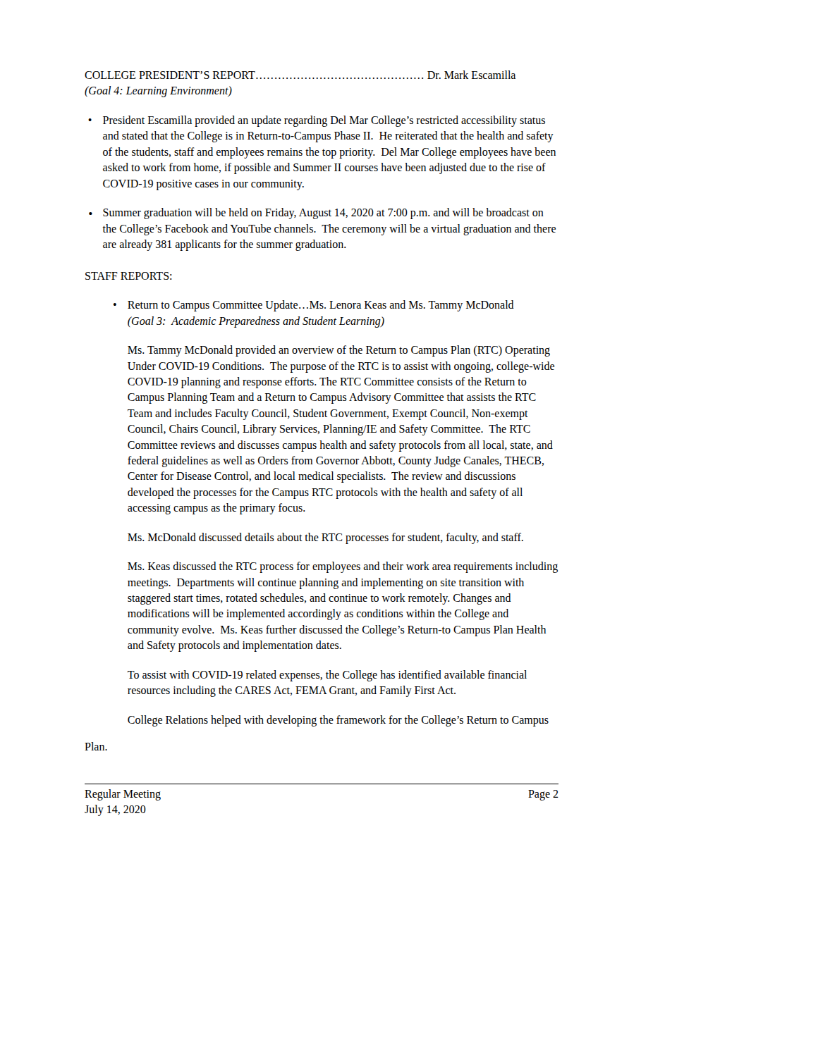COLLEGE PRESIDENT’S REPORT……………………………………… Dr. Mark Escamilla
(Goal 4: Learning Environment)
President Escamilla provided an update regarding Del Mar College’s restricted accessibility status and stated that the College is in Return-to-Campus Phase II. He reiterated that the health and safety of the students, staff and employees remains the top priority. Del Mar College employees have been asked to work from home, if possible and Summer II courses have been adjusted due to the rise of COVID-19 positive cases in our community.
Summer graduation will be held on Friday, August 14, 2020 at 7:00 p.m. and will be broadcast on the College’s Facebook and YouTube channels. The ceremony will be a virtual graduation and there are already 381 applicants for the summer graduation.
STAFF REPORTS:
Return to Campus Committee Update…Ms. Lenora Keas and Ms. Tammy McDonald
(Goal 3: Academic Preparedness and Student Learning)
Ms. Tammy McDonald provided an overview of the Return to Campus Plan (RTC) Operating Under COVID-19 Conditions. The purpose of the RTC is to assist with ongoing, college-wide COVID-19 planning and response efforts. The RTC Committee consists of the Return to Campus Planning Team and a Return to Campus Advisory Committee that assists the RTC Team and includes Faculty Council, Student Government, Exempt Council, Non-exempt Council, Chairs Council, Library Services, Planning/IE and Safety Committee. The RTC Committee reviews and discusses campus health and safety protocols from all local, state, and federal guidelines as well as Orders from Governor Abbott, County Judge Canales, THECB, Center for Disease Control, and local medical specialists. The review and discussions developed the processes for the Campus RTC protocols with the health and safety of all accessing campus as the primary focus.
Ms. McDonald discussed details about the RTC processes for student, faculty, and staff.
Ms. Keas discussed the RTC process for employees and their work area requirements including meetings. Departments will continue planning and implementing on site transition with staggered start times, rotated schedules, and continue to work remotely. Changes and modifications will be implemented accordingly as conditions within the College and community evolve. Ms. Keas further discussed the College’s Return-to Campus Plan Health and Safety protocols and implementation dates.
To assist with COVID-19 related expenses, the College has identified available financial resources including the CARES Act, FEMA Grant, and Family First Act.
College Relations helped with developing the framework for the College’s Return to Campus
Plan.
Regular Meeting
July 14, 2020
Page 2